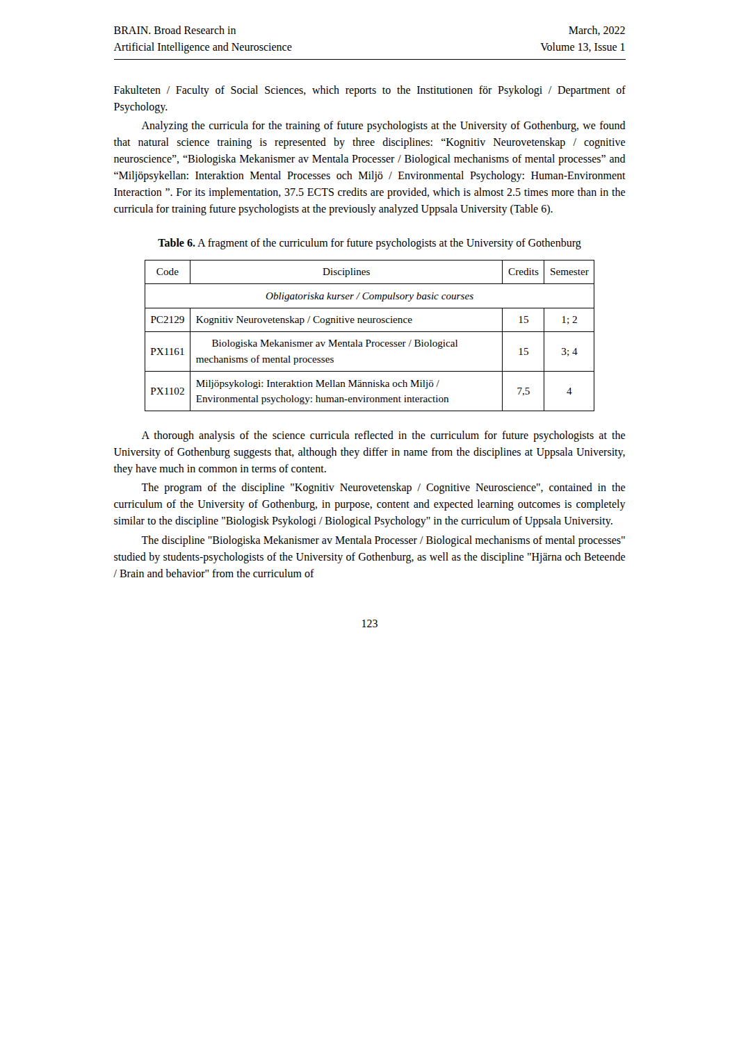| BRAIN. Broad Research in | March, 2022 |
| Artificial Intelligence and Neuroscience | Volume 13, Issue 1 |
Fakulteten / Faculty of Social Sciences, which reports to the Institutionen för Psykologi / Department of Psychology.
Analyzing the curricula for the training of future psychologists at the University of Gothenburg, we found that natural science training is represented by three disciplines: “Kognitiv Neurovetenskap / cognitive neuroscience”, “Biologiska Mekanismer av Mentala Processer / Biological mechanisms of mental processes” and “Miljöpsykellan: Interaktion Mental Processes och Miljö / Environmental Psychology: Human-Environment Interaction ”. For its implementation, 37.5 ECTS credits are provided, which is almost 2.5 times more than in the curricula for training future psychologists at the previously analyzed Uppsala University (Table 6).
Table 6. A fragment of the curriculum for future psychologists at the University of Gothenburg
| Code | Disciplines | Credits | Semester |
| --- | --- | --- | --- |
| Obligatoriska kurser / Compulsory basic courses |
| PC2129 | Kognitiv Neurovetenskap / Cognitive neuroscience | 15 | 1; 2 |
| PX1161 | Biologiska Mekanismer av Mentala Processer / Biological mechanisms of mental processes | 15 | 3; 4 |
| PX1102 | Miljöpsykologi: Interaktion Mellan Människa och Miljö / Environmental psychology: human-environment interaction | 7,5 | 4 |
A thorough analysis of the science curricula reflected in the curriculum for future psychologists at the University of Gothenburg suggests that, although they differ in name from the disciplines at Uppsala University, they have much in common in terms of content.
The program of the discipline "Kognitiv Neurovetenskap / Cognitive Neuroscience", contained in the curriculum of the University of Gothenburg, in purpose, content and expected learning outcomes is completely similar to the discipline "Biologisk Psykologi / Biological Psychology" in the curriculum of Uppsala University.
The discipline "Biologiska Mekanismer av Mentala Processer / Biological mechanisms of mental processes" studied by students-psychologists of the University of Gothenburg, as well as the discipline "Hjärna och Beteende / Brain and behavior" from the curriculum of
123